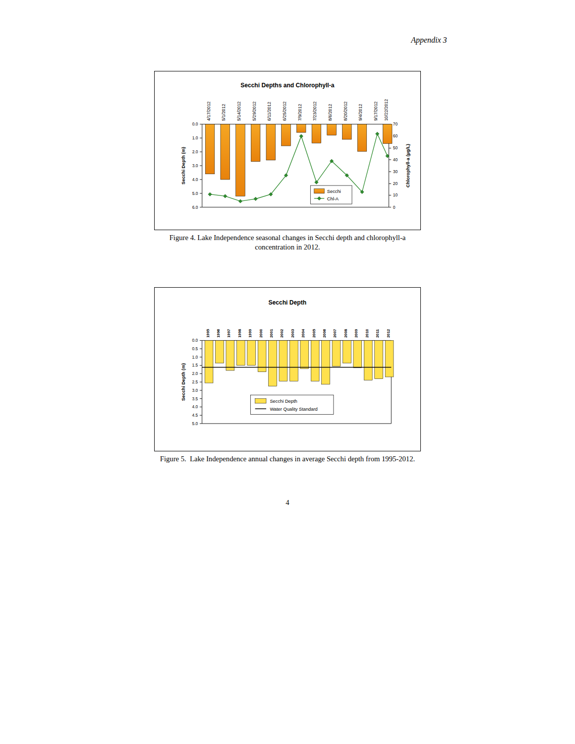Appendix 3
Secchi Depths and Chlorophyll-a 0.0 1.0 2.0 3.0 4.0 5.0 6.0 70 60 50 40 30 20 10 0 Secchi Depth (m) Chlorophyll-a (µg/L) 4/17/2012 5/1/2012 5/14/2012 5/29/2012 6/11/2012 6/25/2012 7/9/2012 7/23/2012 8/6/2012 8/20/2012 9/4/2012 9/17/2012 10/22/2012 Secchi Chl-A
Figure 4. Lake Independence seasonal changes in Secchi depth and chlorophyll-a
concentration in 2012.
Secchi Depth 0.0 0.5 1.0 1.5 2.0 2.5 3.0 3.5 4.0 4.5 5.0 Secchi Depth (m) 1995 1996 1997 1998 1999 2000 2001 2002 2003 2004 2005 2006 2007 2008 2009 2010 2011 2012 Secchi Depth Water Quality Standard
Figure 5. Lake Independence annual changes in average Secchi depth from 1995-2012.
4